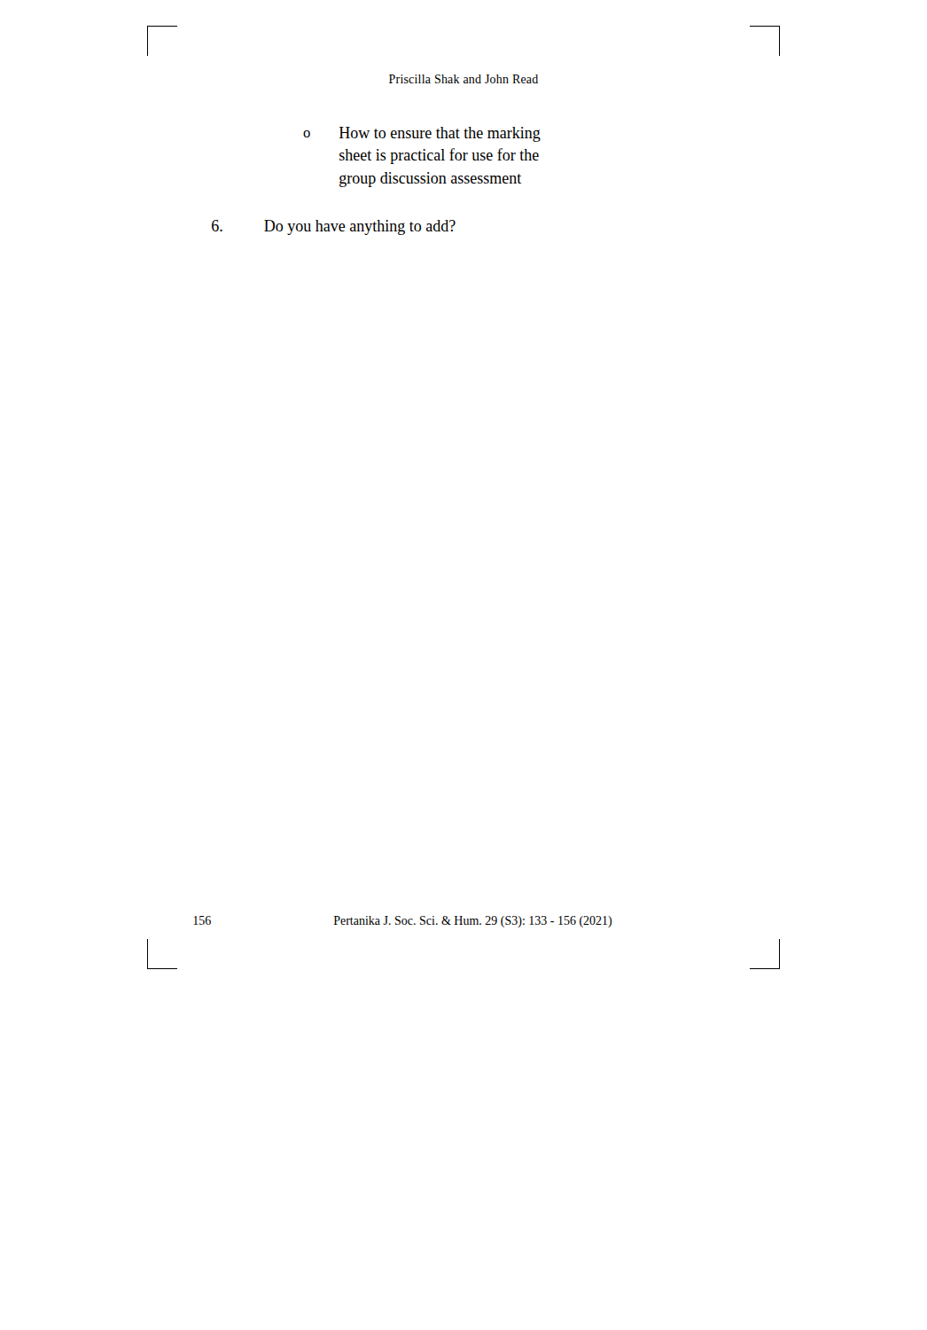Priscilla Shak and John Read
o
How to ensure that the marking sheet is practical for use for the group discussion assessment
6.
Do you have anything to add?
156
Pertanika J. Soc. Sci. & Hum. 29 (S3): 133 - 156 (2021)